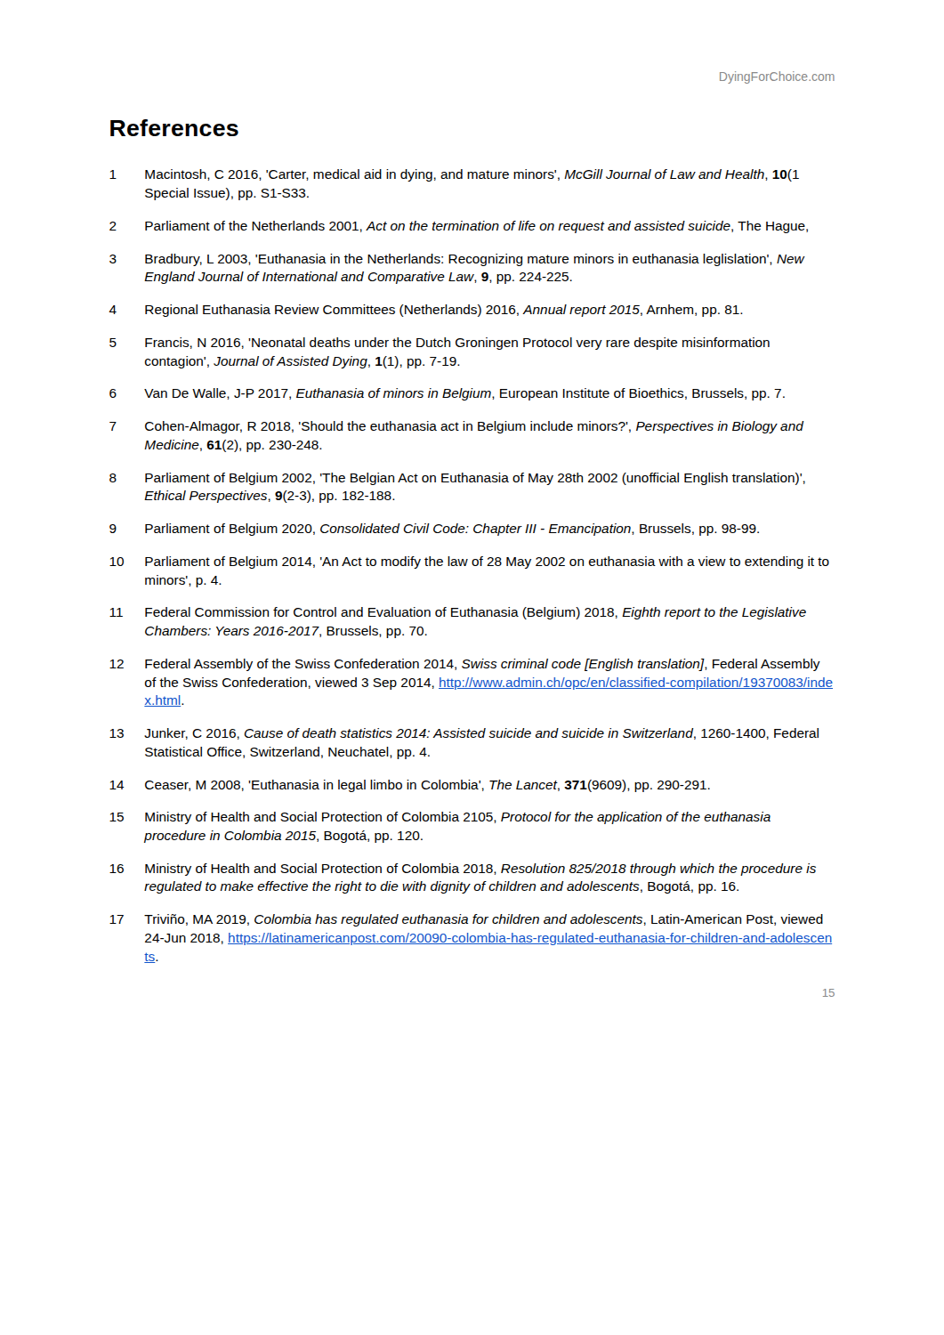DyingForChoice.com
References
Macintosh, C 2016, 'Carter, medical aid in dying, and mature minors', McGill Journal of Law and Health, 10(1 Special Issue), pp. S1-S33.
Parliament of the Netherlands 2001, Act on the termination of life on request and assisted suicide, The Hague,
Bradbury, L 2003, 'Euthanasia in the Netherlands: Recognizing mature minors in euthanasia leglislation', New England Journal of International and Comparative Law, 9, pp. 224-225.
Regional Euthanasia Review Committees (Netherlands) 2016, Annual report 2015, Arnhem, pp. 81.
Francis, N 2016, 'Neonatal deaths under the Dutch Groningen Protocol very rare despite misinformation contagion', Journal of Assisted Dying, 1(1), pp. 7-19.
Van De Walle, J-P 2017, Euthanasia of minors in Belgium, European Institute of Bioethics, Brussels, pp. 7.
Cohen-Almagor, R 2018, 'Should the euthanasia act in Belgium include minors?', Perspectives in Biology and Medicine, 61(2), pp. 230-248.
Parliament of Belgium 2002, 'The Belgian Act on Euthanasia of May 28th 2002 (unofficial English translation)', Ethical Perspectives, 9(2-3), pp. 182-188.
Parliament of Belgium 2020, Consolidated Civil Code: Chapter III - Emancipation, Brussels, pp. 98-99.
Parliament of Belgium 2014, 'An Act to modify the law of 28 May 2002 on euthanasia with a view to extending it to minors', p. 4.
Federal Commission for Control and Evaluation of Euthanasia (Belgium) 2018, Eighth report to the Legislative Chambers: Years 2016-2017, Brussels, pp. 70.
Federal Assembly of the Swiss Confederation 2014, Swiss criminal code [English translation], Federal Assembly of the Swiss Confederation, viewed 3 Sep 2014, http://www.admin.ch/opc/en/classified-compilation/19370083/index.html.
Junker, C 2016, Cause of death statistics 2014: Assisted suicide and suicide in Switzerland, 1260-1400, Federal Statistical Office, Switzerland, Neuchatel, pp. 4.
Ceaser, M 2008, 'Euthanasia in legal limbo in Colombia', The Lancet, 371(9609), pp. 290-291.
Ministry of Health and Social Protection of Colombia 2105, Protocol for the application of the euthanasia procedure in Colombia 2015, Bogotá, pp. 120.
Ministry of Health and Social Protection of Colombia 2018, Resolution 825/2018 through which the procedure is regulated to make effective the right to die with dignity of children and adolescents, Bogotá, pp. 16.
Triviño, MA 2019, Colombia has regulated euthanasia for children and adolescents, Latin-American Post, viewed 24-Jun 2018, https://latinamericanpost.com/20090-colombia-has-regulated-euthanasia-for-children-and-adolescents.
15